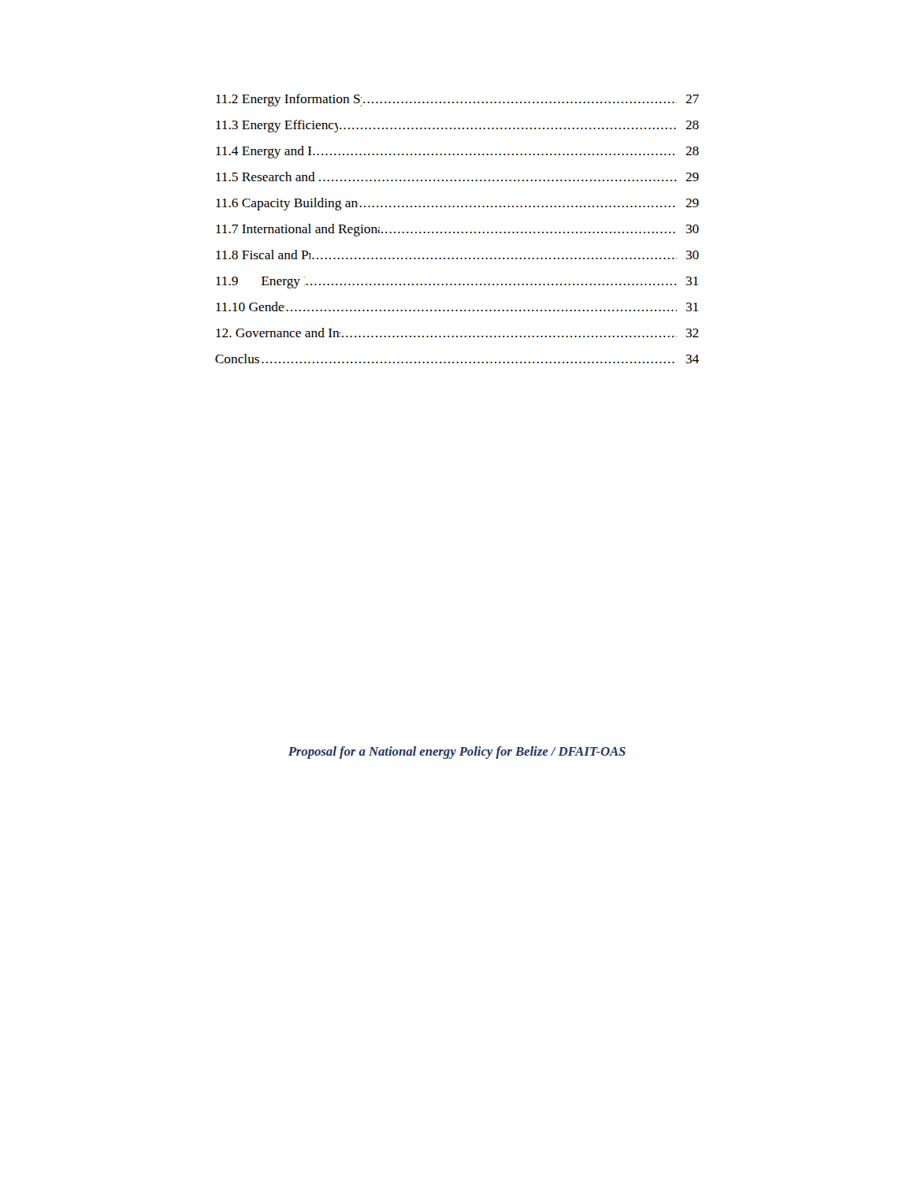11.2 Energy Information Systems and Dissemination .................................................................................................................................................. 27
11.3 Energy Efficiency and Conservation .................................................................................................................................................. 28
11.4 Energy and Environment .................................................................................................................................................. 28
11.5 Research and Development .................................................................................................................................................. 29
11.6 Capacity Building and Capacity Development .................................................................................................................................................. 29
11.7 International and Regional Energy Trade and Cooperation .................................................................................................................................................. 30
11.8 Fiscal and Pricing Issues .................................................................................................................................................. 30
11.9 Energy Investment .................................................................................................................................................. 31
11.10 Gender Issues .................................................................................................................................................. 31
12. Governance and Institutional Capacity .................................................................................................................................................. 32
Conclusions .................................................................................................................................................. 34
Proposal for a National energy Policy for Belize / DFAIT-OAS